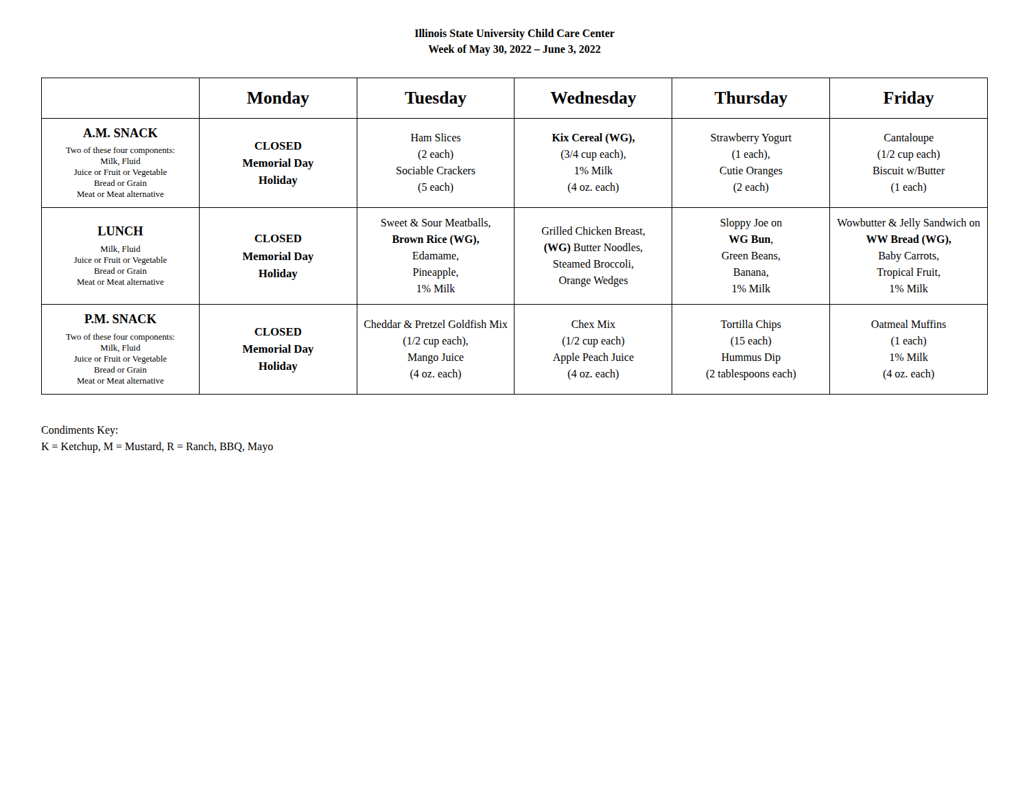Illinois State University Child Care Center
Week of May 30, 2022 – June 3, 2022
| | Monday | Tuesday | Wednesday | Thursday | Friday |
| --- | --- | --- | --- | --- | --- |
| A.M. SNACK Two of these four components: Milk, Fluid Juice or Fruit or Vegetable Bread or Grain Meat or Meat alternative | CLOSED Memorial Day Holiday | Ham Slices (2 each) Sociable Crackers (5 each) | Kix Cereal (WG), (3/4 cup each), 1% Milk (4 oz. each) | Strawberry Yogurt (1 each), Cutie Oranges (2 each) | Cantaloupe (1/2 cup each) Biscuit w/Butter (1 each) |
| LUNCH Milk, Fluid Juice or Fruit or Vegetable Bread or Grain Meat or Meat alternative | CLOSED Memorial Day Holiday | Sweet & Sour Meatballs, Brown Rice (WG), Edamame, Pineapple, 1% Milk | Grilled Chicken Breast, (WG) Butter Noodles, Steamed Broccoli, Orange Wedges | Sloppy Joe on WG Bun , Green Beans, Banana, 1% Milk | Wowbutter & Jelly Sandwich on WW Bread (WG), Baby Carrots, Tropical Fruit, 1% Milk |
| P.M. SNACK Two of these four components: Milk, Fluid Juice or Fruit or Vegetable Bread or Grain Meat or Meat alternative | CLOSED Memorial Day Holiday | Cheddar & Pretzel Goldfish Mix (1/2 cup each), Mango Juice (4 oz. each) | Chex Mix (1/2 cup each) Apple Peach Juice (4 oz. each) | Tortilla Chips (15 each) Hummus Dip (2 tablespoons each) | Oatmeal Muffins (1 each) 1% Milk (4 oz. each) |
Condiments Key:
K = Ketchup, M = Mustard, R = Ranch, BBQ, Mayo